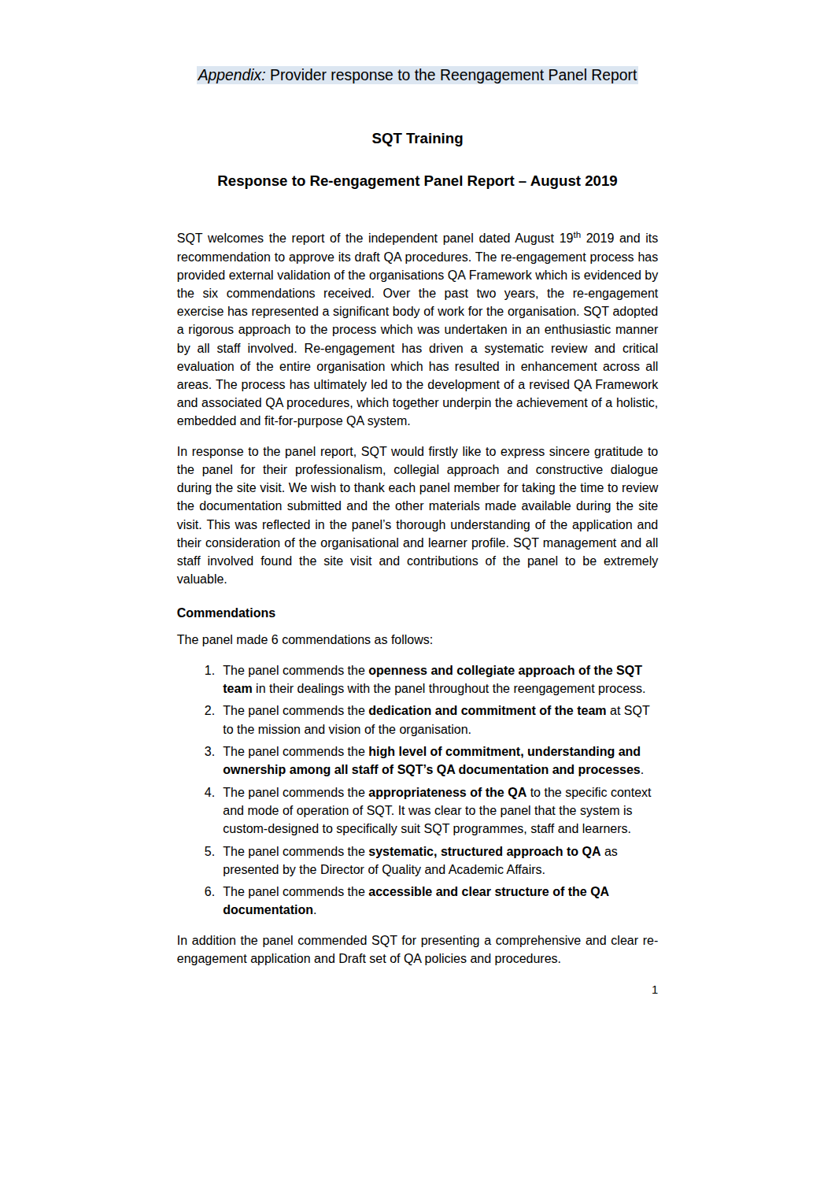Appendix: Provider response to the Reengagement Panel Report
SQT Training
Response to Re-engagement Panel Report – August 2019
SQT welcomes the report of the independent panel dated August 19th 2019 and its recommendation to approve its draft QA procedures. The re-engagement process has provided external validation of the organisations QA Framework which is evidenced by the six commendations received. Over the past two years, the re-engagement exercise has represented a significant body of work for the organisation. SQT adopted a rigorous approach to the process which was undertaken in an enthusiastic manner by all staff involved. Re-engagement has driven a systematic review and critical evaluation of the entire organisation which has resulted in enhancement across all areas. The process has ultimately led to the development of a revised QA Framework and associated QA procedures, which together underpin the achievement of a holistic, embedded and fit-for-purpose QA system.
In response to the panel report, SQT would firstly like to express sincere gratitude to the panel for their professionalism, collegial approach and constructive dialogue during the site visit. We wish to thank each panel member for taking the time to review the documentation submitted and the other materials made available during the site visit. This was reflected in the panel’s thorough understanding of the application and their consideration of the organisational and learner profile. SQT management and all staff involved found the site visit and contributions of the panel to be extremely valuable.
Commendations
The panel made 6 commendations as follows:
The panel commends the openness and collegiate approach of the SQT team in their dealings with the panel throughout the reengagement process.
The panel commends the dedication and commitment of the team at SQT to the mission and vision of the organisation.
The panel commends the high level of commitment, understanding and ownership among all staff of SQT’s QA documentation and processes.
The panel commends the appropriateness of the QA to the specific context and mode of operation of SQT. It was clear to the panel that the system is custom-designed to specifically suit SQT programmes, staff and learners.
The panel commends the systematic, structured approach to QA as presented by the Director of Quality and Academic Affairs.
The panel commends the accessible and clear structure of the QA documentation.
In addition the panel commended SQT for presenting a comprehensive and clear re-engagement application and Draft set of QA policies and procedures.
1